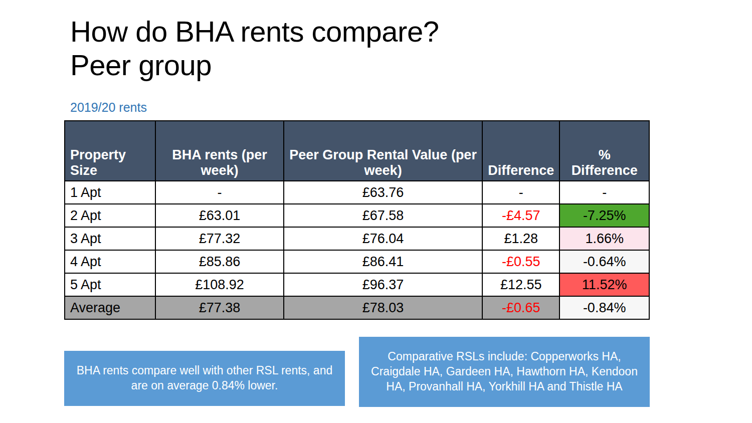How do BHA rents compare?
Peer group
2019/20 rents
| Property Size | BHA rents (per week) | Peer Group Rental Value (per week) | Difference | % Difference |
| --- | --- | --- | --- | --- |
| 1 Apt | - | £63.76 | - | - |
| 2 Apt | £63.01 | £67.58 | -£4.57 | -7.25% |
| 3 Apt | £77.32 | £76.04 | £1.28 | 1.66% |
| 4 Apt | £85.86 | £86.41 | -£0.55 | -0.64% |
| 5 Apt | £108.92 | £96.37 | £12.55 | 11.52% |
| Average | £77.38 | £78.03 | -£0.65 | -0.84% |
BHA rents compare well with other RSL rents, and are on average 0.84% lower.
Comparative RSLs include: Copperworks HA, Craigdale HA, Gardeen HA, Hawthorn HA, Kendoon HA, Provanhall HA, Yorkhill HA and Thistle HA